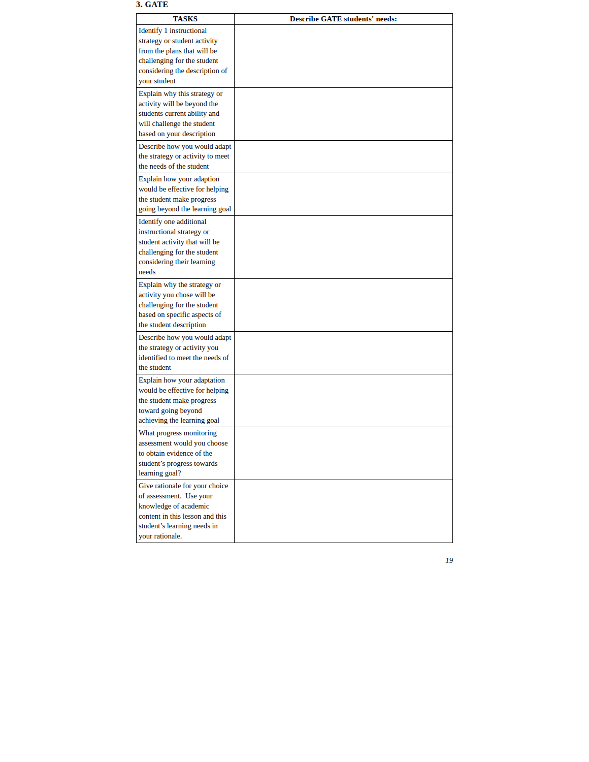3. GATE
| TASKS | Describe GATE students' needs: |
| --- | --- |
| Identify 1 instructional strategy or student activity from the plans that will be challenging for the student considering the description of your student | |
| Explain why this strategy or activity will be beyond the students current ability and will challenge the student based on your description | |
| Describe how you would adapt the strategy or activity to meet the needs of the student | |
| Explain how your adaption would be effective for helping the student make progress going beyond the learning goal | |
| Identify one additional instructional strategy or student activity that will be challenging for the student considering their learning needs | |
| Explain why the strategy or activity you chose will be challenging for the student based on specific aspects of the student description | |
| Describe how you would adapt the strategy or activity you identified to meet the needs of the student | |
| Explain how your adaptation would be effective for helping the student make progress toward going beyond achieving the learning goal | |
| What progress monitoring assessment would you choose to obtain evidence of the student’s progress towards learning goal? | |
| Give rationale for your choice of assessment. Use your knowledge of academic content in this lesson and this student’s learning needs in your rationale. | |
19